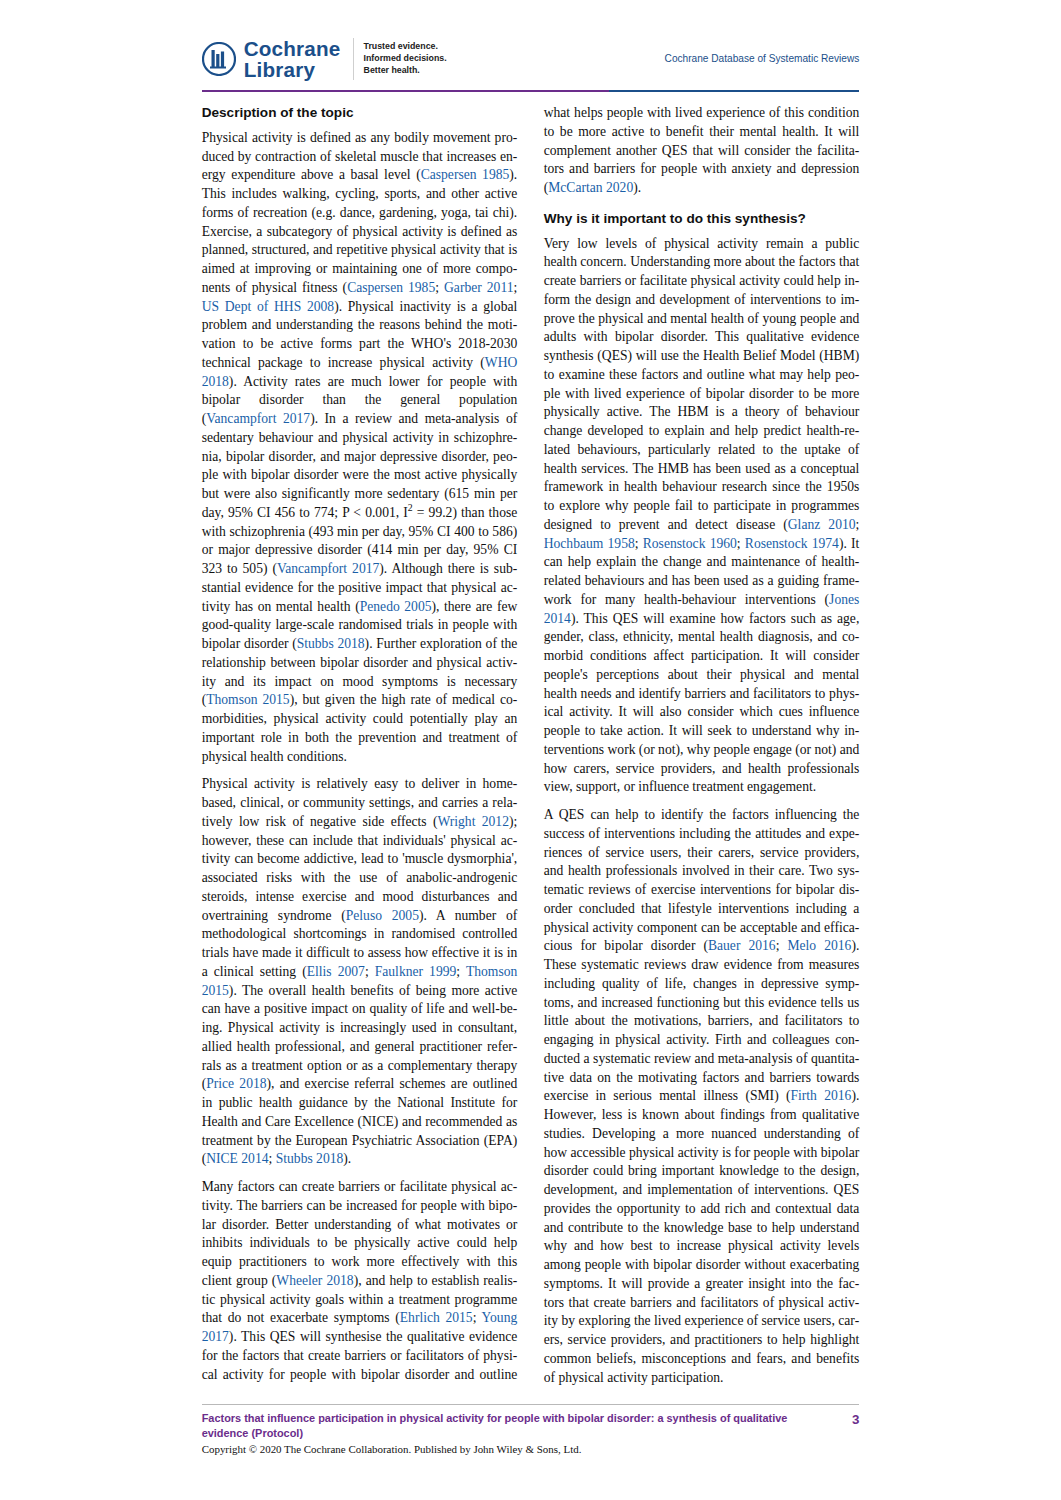CochraneLibrary
Trusted evidence. Informed decisions. Better health.
Cochrane Database of Systematic Reviews
Description of the topic
Physical activity is defined as any bodily movement produced by contraction of skeletal muscle that increases energy expenditure above a basal level (Caspersen 1985). This includes walking, cycling, sports, and other active forms of recreation (e.g. dance, gardening, yoga, tai chi). Exercise, a subcategory of physical activity is defined as planned, structured, and repetitive physical activity that is aimed at improving or maintaining one of more components of physical fitness (Caspersen 1985; Garber 2011; US Dept of HHS 2008). Physical inactivity is a global problem and understanding the reasons behind the motivation to be active forms part the WHO's 2018-2030 technical package to increase physical activity (WHO 2018). Activity rates are much lower for people with bipolar disorder than the general population (Vancampfort 2017). In a review and meta-analysis of sedentary behaviour and physical activity in schizophrenia, bipolar disorder, and major depressive disorder, people with bipolar disorder were the most active physically but were also significantly more sedentary (615 min per day, 95% CI 456 to 774; P < 0.001, I2 = 99.2) than those with schizophrenia (493 min per day, 95% CI 400 to 586) or major depressive disorder (414 min per day, 95% CI 323 to 505) (Vancampfort 2017). Although there is substantial evidence for the positive impact that physical activity has on mental health (Penedo 2005), there are few good-quality large-scale randomised trials in people with bipolar disorder (Stubbs 2018). Further exploration of the relationship between bipolar disorder and physical activity and its impact on mood symptoms is necessary (Thomson 2015), but given the high rate of medical co-morbidities, physical activity could potentially play an important role in both the prevention and treatment of physical health conditions.
Physical activity is relatively easy to deliver in home-based, clinical, or community settings, and carries a relatively low risk of negative side effects (Wright 2012); however, these can include that individuals' physical activity can become addictive, lead to 'muscle dysmorphia', associated risks with the use of anabolic-androgenic steroids, intense exercise and mood disturbances and overtraining syndrome (Peluso 2005). A number of methodological shortcomings in randomised controlled trials have made it difficult to assess how effective it is in a clinical setting (Ellis 2007; Faulkner 1999; Thomson 2015). The overall health benefits of being more active can have a positive impact on quality of life and well-being. Physical activity is increasingly used in consultant, allied health professional, and general practitioner referrals as a treatment option or as a complementary therapy (Price 2018), and exercise referral schemes are outlined in public health guidance by the National Institute for Health and Care Excellence (NICE) and recommended as treatment by the European Psychiatric Association (EPA) (NICE 2014; Stubbs 2018).
Many factors can create barriers or facilitate physical activity. The barriers can be increased for people with bipolar disorder. Better understanding of what motivates or inhibits individuals to be physically active could help equip practitioners to work more effectively with this client group (Wheeler 2018), and help to establish realistic physical activity goals within a treatment programme that do not exacerbate symptoms (Ehrlich 2015; Young 2017). This QES will synthesise the qualitative evidence for the factors that create barriers or facilitators of physical activity for people with bipolar disorder and outline what helps people with lived experience of this condition to be more active to benefit their mental health. It will complement another QES that will consider the facilitators and barriers for people with anxiety and depression (McCartan 2020).
Why is it important to do this synthesis?
Very low levels of physical activity remain a public health concern. Understanding more about the factors that create barriers or facilitate physical activity could help inform the design and development of interventions to improve the physical and mental health of young people and adults with bipolar disorder. This qualitative evidence synthesis (QES) will use the Health Belief Model (HBM) to examine these factors and outline what may help people with lived experience of bipolar disorder to be more physically active. The HBM is a theory of behaviour change developed to explain and help predict health-related behaviours, particularly related to the uptake of health services. The HMB has been used as a conceptual framework in health behaviour research since the 1950s to explore why people fail to participate in programmes designed to prevent and detect disease (Glanz 2010; Hochbaum 1958; Rosenstock 1960; Rosenstock 1974). It can help explain the change and maintenance of health-related behaviours and has been used as a guiding framework for many health-behaviour interventions (Jones 2014). This QES will examine how factors such as age, gender, class, ethnicity, mental health diagnosis, and co-morbid conditions affect participation. It will consider people's perceptions about their physical and mental health needs and identify barriers and facilitators to physical activity. It will also consider which cues influence people to take action. It will seek to understand why interventions work (or not), why people engage (or not) and how carers, service providers, and health professionals view, support, or influence treatment engagement.
A QES can help to identify the factors influencing the success of interventions including the attitudes and experiences of service users, their carers, service providers, and health professionals involved in their care. Two systematic reviews of exercise interventions for bipolar disorder concluded that lifestyle interventions including a physical activity component can be acceptable and efficacious for bipolar disorder (Bauer 2016; Melo 2016). These systematic reviews draw evidence from measures including quality of life, changes in depressive symptoms, and increased functioning but this evidence tells us little about the motivations, barriers, and facilitators to engaging in physical activity. Firth and colleagues conducted a systematic review and meta-analysis of quantitative data on the motivating factors and barriers towards exercise in serious mental illness (SMI) (Firth 2016). However, less is known about findings from qualitative studies. Developing a more nuanced understanding of how accessible physical activity is for people with bipolar disorder could bring important knowledge to the design, development, and implementation of interventions. QES provides the opportunity to add rich and contextual data and contribute to the knowledge base to help understand why and how best to increase physical activity levels among people with bipolar disorder without exacerbating symptoms. It will provide a greater insight into the factors that create barriers and facilitators of physical activity by exploring the lived experience of service users, carers, service providers, and practitioners to help highlight common beliefs, misconceptions and fears, and benefits of physical activity participation.
Factors that influence participation in physical activity for people with bipolar disorder: a synthesis of qualitative evidence (Protocol) Copyright © 2020 The Cochrane Collaboration. Published by John Wiley & Sons, Ltd.
3